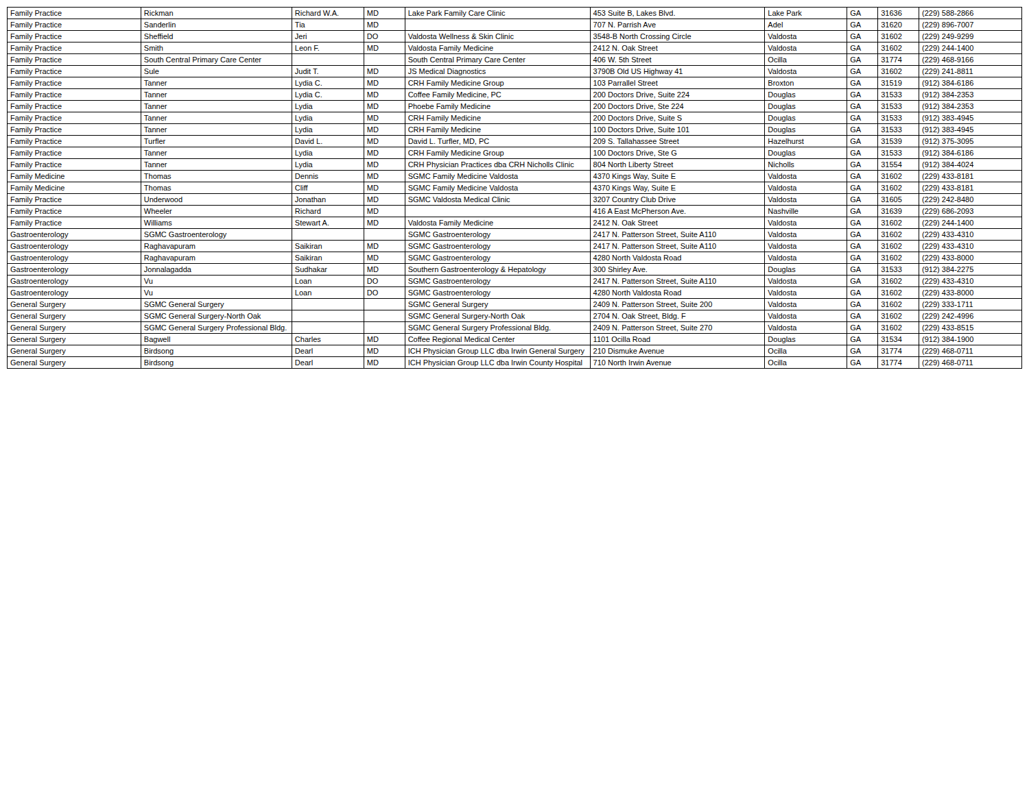| Family Practice | Rickman | Richard W.A. | MD | Lake Park Family Care Clinic | 453 Suite B, Lakes Blvd. | Lake Park | GA | 31636 | (229) 588-2866 |
| Family Practice | Sanderlin | Tia | MD | | 707 N. Parrish Ave | Adel | GA | 31620 | (229) 896-7007 |
| Family Practice | Sheffield | Jeri | DO | Valdosta Wellness & Skin Clinic | 3548-B North Crossing Circle | Valdosta | GA | 31602 | (229) 249-9299 |
| Family Practice | Smith | Leon F. | MD | Valdosta Family Medicine | 2412 N. Oak Street | Valdosta | GA | 31602 | (229) 244-1400 |
| Family Practice | South Central Primary Care Center | | | South Central Primary Care Center | 406 W. 5th Street | Ocilla | GA | 31774 | (229) 468-9166 |
| Family Practice | Sule | Judit T. | MD | JS Medical Diagnostics | 3790B Old US Highway 41 | Valdosta | GA | 31602 | (229) 241-8811 |
| Family Practice | Tanner | Lydia C. | MD | CRH Family Medicine Group | 103 Parrallel Street | Broxton | GA | 31519 | (912) 384-6186 |
| Family Practice | Tanner | Lydia C. | MD | Coffee Family Medicine, PC | 200 Doctors Drive, Suite 224 | Douglas | GA | 31533 | (912) 384-2353 |
| Family Practice | Tanner | Lydia | MD | Phoebe Family Medicine | 200 Doctors Drive, Ste 224 | Douglas | GA | 31533 | (912) 384-2353 |
| Family Practice | Tanner | Lydia | MD | CRH Family Medicine | 200 Doctors Drive, Suite S | Douglas | GA | 31533 | (912) 383-4945 |
| Family Practice | Tanner | Lydia | MD | CRH Family Medicine | 100 Doctors Drive, Suite 101 | Douglas | GA | 31533 | (912) 383-4945 |
| Family Practice | Turfler | David L. | MD | David L. Turfler, MD, PC | 209 S. Tallahassee Street | Hazelhurst | GA | 31539 | (912) 375-3095 |
| Family Practice | Tanner | Lydia | MD | CRH Family Medicine Group | 100 Doctors Drive, Ste G | Douglas | GA | 31533 | (912) 384-6186 |
| Family Practice | Tanner | Lydia | MD | CRH Physician Practices dba CRH Nicholls Clinic | 804 North Liberty Street | Nicholls | GA | 31554 | (912) 384-4024 |
| Family Medicine | Thomas | Dennis | MD | SGMC Family Medicine Valdosta | 4370 Kings Way, Suite E | Valdosta | GA | 31602 | (229) 433-8181 |
| Family Medicine | Thomas | Cliff | MD | SGMC Family Medicine Valdosta | 4370 Kings Way, Suite E | Valdosta | GA | 31602 | (229) 433-8181 |
| Family Practice | Underwood | Jonathan | MD | SGMC Valdosta Medical Clinic | 3207 Country Club Drive | Valdosta | GA | 31605 | (229) 242-8480 |
| Family Practice | Wheeler | Richard | MD | | 416 A East McPherson Ave. | Nashville | GA | 31639 | (229) 686-2093 |
| Family Practice | Williams | Stewart A. | MD | Valdosta Family Medicine | 2412 N. Oak Street | Valdosta | GA | 31602 | (229) 244-1400 |
| Gastroenterology | SGMC Gastroenterology | | | SGMC Gastroenterology | 2417 N. Patterson Street, Suite A110 | Valdosta | GA | 31602 | (229) 433-4310 |
| Gastroenterology | Raghavapuram | Saikiran | MD | SGMC Gastroenterology | 2417 N. Patterson Street, Suite A110 | Valdosta | GA | 31602 | (229) 433-4310 |
| Gastroenterology | Raghavapuram | Saikiran | MD | SGMC Gastroenterology | 4280 North Valdosta Road | Valdosta | GA | 31602 | (229) 433-8000 |
| Gastroenterology | Jonnalagadda | Sudhakar | MD | Southern Gastroenterology & Hepatology | 300 Shirley Ave. | Douglas | GA | 31533 | (912) 384-2275 |
| Gastroenterology | Vu | Loan | DO | SGMC Gastroenterology | 2417 N. Patterson Street, Suite A110 | Valdosta | GA | 31602 | (229) 433-4310 |
| Gastroenterology | Vu | Loan | DO | SGMC Gastroenterology | 4280 North Valdosta Road | Valdosta | GA | 31602 | (229) 433-8000 |
| General Surgery | SGMC General Surgery | | | SGMC General Surgery | 2409 N. Patterson Street, Suite 200 | Valdosta | GA | 31602 | (229) 333-1711 |
| General Surgery | SGMC General Surgery-North Oak | | | SGMC General Surgery-North Oak | 2704 N. Oak Street, Bldg. F | Valdosta | GA | 31602 | (229) 242-4996 |
| General Surgery | SGMC General Surgery Professional Bldg. | | | SGMC General Surgery Professional Bldg. | 2409 N. Patterson Street, Suite 270 | Valdosta | GA | 31602 | (229) 433-8515 |
| General Surgery | Bagwell | Charles | MD | Coffee Regional Medical Center | 1101 Ocilla Road | Douglas | GA | 31534 | (912) 384-1900 |
| General Surgery | Birdsong | Dearl | MD | ICH Physician Group LLC dba Irwin General Surgery | 210 Dismuke Avenue | Ocilla | GA | 31774 | (229) 468-0711 |
| General Surgery | Birdsong | Dearl | MD | ICH Physician Group LLC dba Irwin County Hospital | 710 North Irwin Avenue | Ocilla | GA | 31774 | (229) 468-0711 |